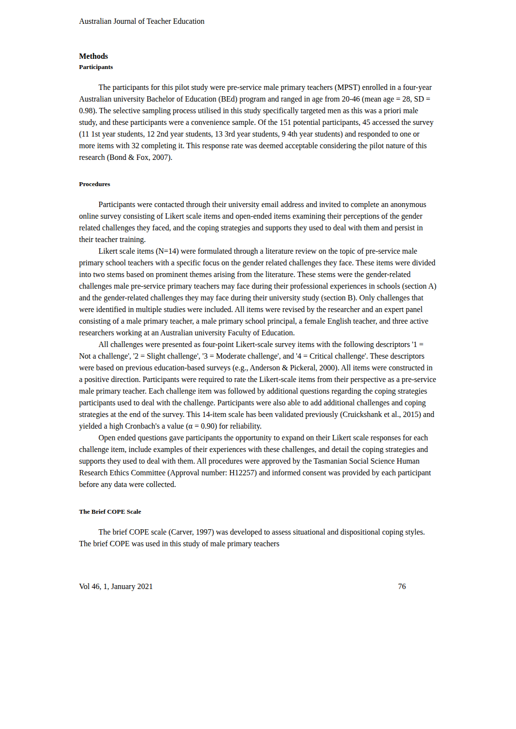Australian Journal of Teacher Education
Methods
Participants
The participants for this pilot study were pre-service male primary teachers (MPST) enrolled in a four-year Australian university Bachelor of Education (BEd) program and ranged in age from 20-46 (mean age = 28, SD = 0.98). The selective sampling process utilised in this study specifically targeted men as this was a priori male study, and these participants were a convenience sample. Of the 151 potential participants, 45 accessed the survey (11 1st year students, 12 2nd year students, 13 3rd year students, 9 4th year students) and responded to one or more items with 32 completing it. This response rate was deemed acceptable considering the pilot nature of this research (Bond & Fox, 2007).
Procedures
Participants were contacted through their university email address and invited to complete an anonymous online survey consisting of Likert scale items and open-ended items examining their perceptions of the gender related challenges they faced, and the coping strategies and supports they used to deal with them and persist in their teacher training.
Likert scale items (N=14) were formulated through a literature review on the topic of pre-service male primary school teachers with a specific focus on the gender related challenges they face. These items were divided into two stems based on prominent themes arising from the literature. These stems were the gender-related challenges male pre-service primary teachers may face during their professional experiences in schools (section A) and the gender-related challenges they may face during their university study (section B). Only challenges that were identified in multiple studies were included. All items were revised by the researcher and an expert panel consisting of a male primary teacher, a male primary school principal, a female English teacher, and three active researchers working at an Australian university Faculty of Education.
All challenges were presented as four-point Likert-scale survey items with the following descriptors '1 = Not a challenge', '2 = Slight challenge', '3 = Moderate challenge', and '4 = Critical challenge'. These descriptors were based on previous education-based surveys (e.g., Anderson & Pickeral, 2000). All items were constructed in a positive direction. Participants were required to rate the Likert-scale items from their perspective as a pre-service male primary teacher. Each challenge item was followed by additional questions regarding the coping strategies participants used to deal with the challenge. Participants were also able to add additional challenges and coping strategies at the end of the survey. This 14-item scale has been validated previously (Cruickshank et al., 2015) and yielded a high Cronbach's a value (α = 0.90) for reliability.
Open ended questions gave participants the opportunity to expand on their Likert scale responses for each challenge item, include examples of their experiences with these challenges, and detail the coping strategies and supports they used to deal with them. All procedures were approved by the Tasmanian Social Science Human Research Ethics Committee (Approval number: H12257) and informed consent was provided by each participant before any data were collected.
The Brief COPE Scale
The brief COPE scale (Carver, 1997) was developed to assess situational and dispositional coping styles. The brief COPE was used in this study of male primary teachers
Vol 46, 1, January 2021 76